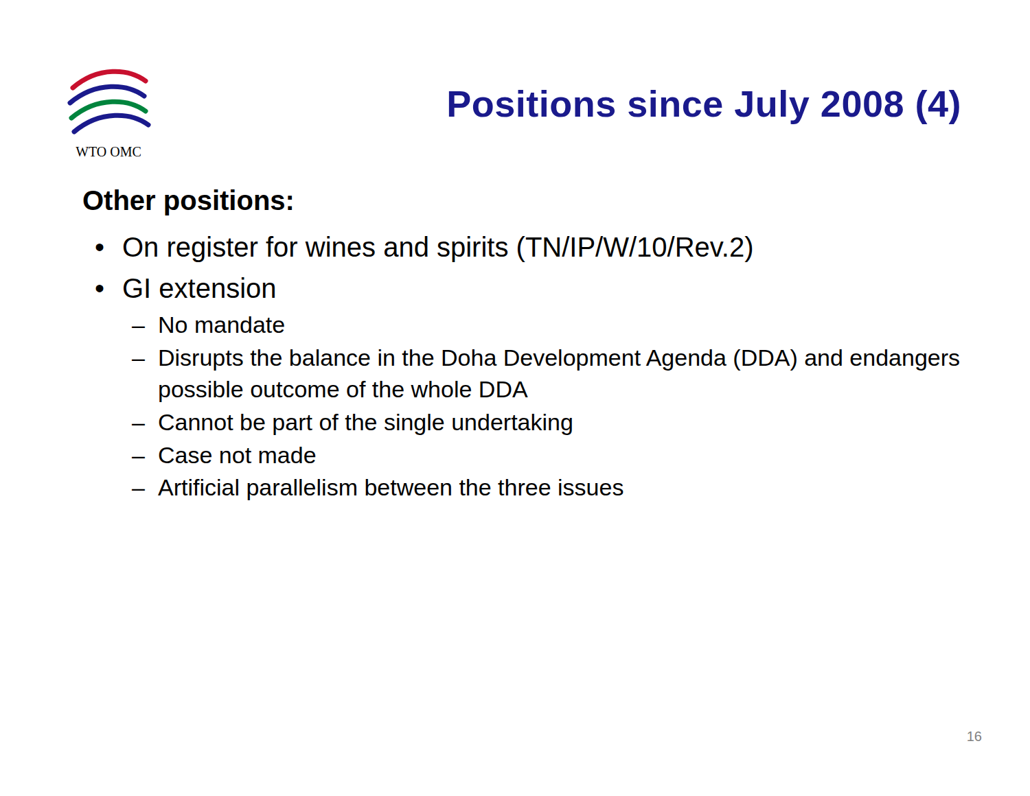WTO OMC logo WTO OMC
Positions since July 2008 (4)
Other positions:
On register for wines and spirits (TN/IP/W/10/Rev.2)
GI extension
No mandate
Disrupts the balance in the Doha Development Agenda (DDA) and endangers possible outcome of the whole DDA
Cannot be part of the single undertaking
Case not made
Artificial parallelism between the three issues
16